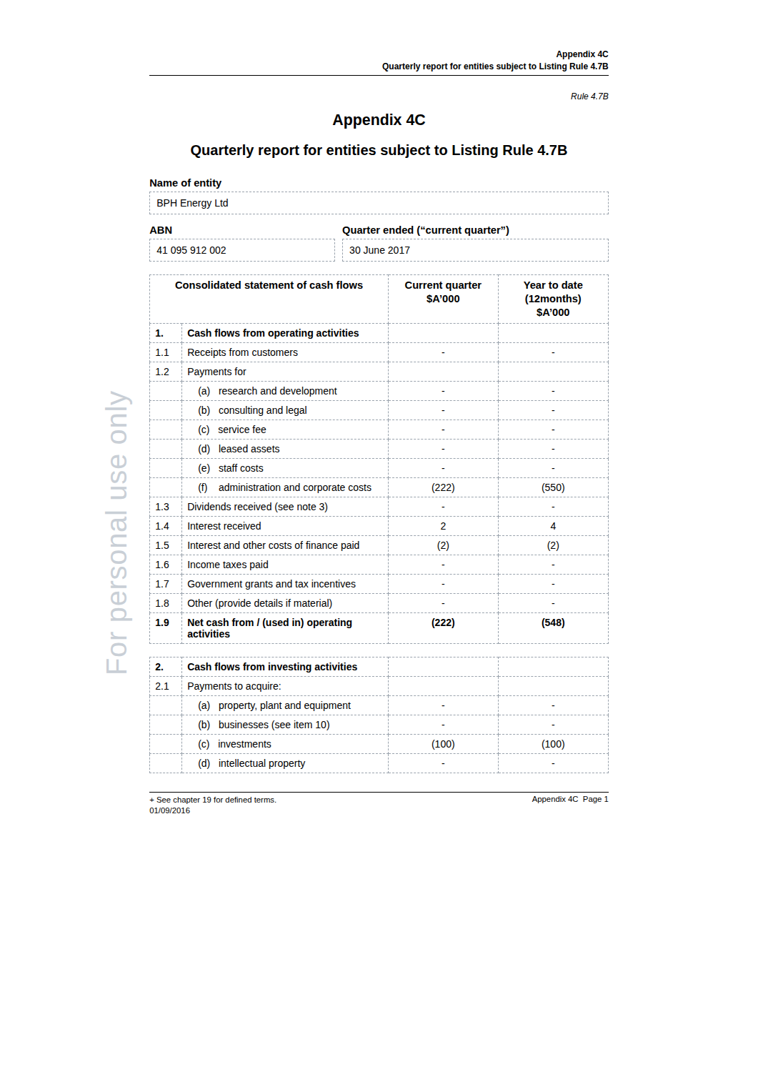For personal use only
Appendix 4C
Quarterly report for entities subject to Listing Rule 4.7B
Rule 4.7B
Appendix 4C
Quarterly report for entities subject to Listing Rule 4.7B
Name of entity
BPH Energy Ltd
ABN
Quarter ended (“current quarter”)
41 095 912 002
30 June 2017
| Consolidated statement of cash flows | Current quarter $A’000 | Year to date (12months) $A’000 |
| --- | --- | --- |
| 1. | Cash flows from operating activities | | |
| 1.1 | Receipts from customers | - | - |
| 1.2 | Payments for | | |
| | (a) research and development | - | - |
| | (b) consulting and legal | - | - |
| | (c) service fee | - | - |
| | (d) leased assets | - | - |
| | (e) staff costs | - | - |
| | (f) administration and corporate costs | (222) | (550) |
| 1.3 | Dividends received (see note 3) | - | - |
| 1.4 | Interest received | 2 | 4 |
| 1.5 | Interest and other costs of finance paid | (2) | (2) |
| 1.6 | Income taxes paid | - | - |
| 1.7 | Government grants and tax incentives | - | - |
| 1.8 | Other (provide details if material) | - | - |
| 1.9 | Net cash from / (used in) operating activities | (222) | (548) |
| 2. | Cash flows from investing activities | | |
| 2.1 | Payments to acquire: | | |
| | (a) property, plant and equipment | - | - |
| | (b) businesses (see item 10) | - | - |
| | (c) investments | (100) | (100) |
| | (d) intellectual property | - | - |
+ See chapter 19 for defined terms.
01/09/2016
Appendix 4C Page 1